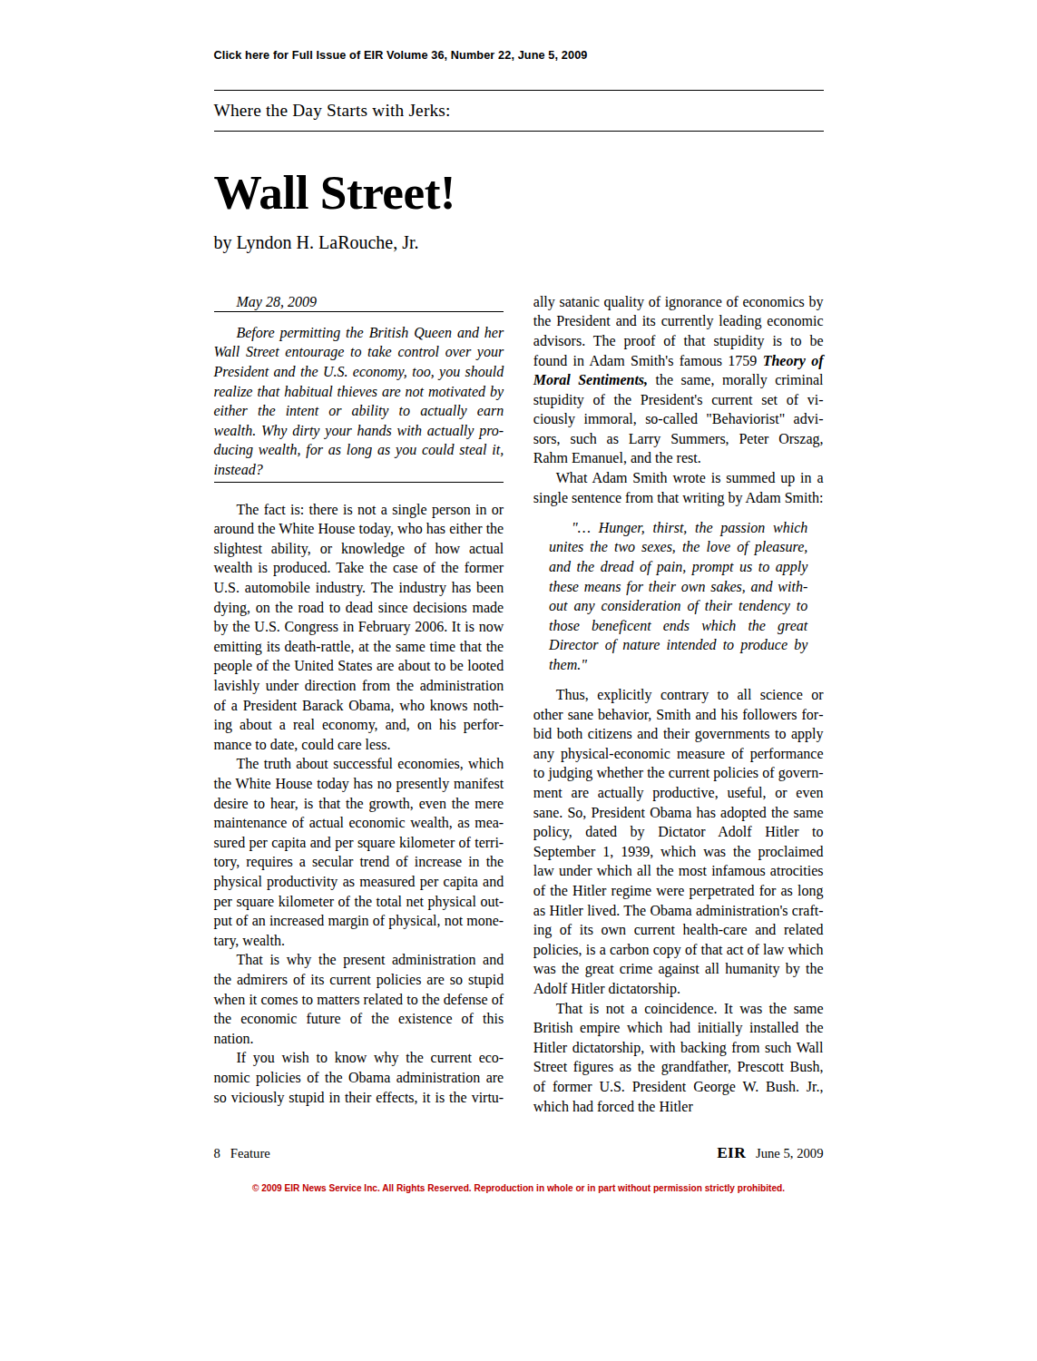Click here for Full Issue of EIR Volume 36, Number 22, June 5, 2009
Where the Day Starts with Jerks:
Wall Street!
by Lyndon H. LaRouche, Jr.
May 28, 2009
Before permitting the British Queen and her Wall Street entourage to take control over your President and the U.S. economy, too, you should realize that habitual thieves are not motivated by either the intent or ability to actually earn wealth. Why dirty your hands with actually producing wealth, for as long as you could steal it, instead?
The fact is: there is not a single person in or around the White House today, who has either the slightest ability, or knowledge of how actual wealth is produced. Take the case of the former U.S. automobile industry. The industry has been dying, on the road to dead since decisions made by the U.S. Congress in February 2006. It is now emitting its death-rattle, at the same time that the people of the United States are about to be looted lavishly under direction from the administration of a President Barack Obama, who knows nothing about a real economy, and, on his performance to date, could care less.
The truth about successful economies, which the White House today has no presently manifest desire to hear, is that the growth, even the mere maintenance of actual economic wealth, as measured per capita and per square kilometer of territory, requires a secular trend of increase in the physical productivity as measured per capita and per square kilometer of the total net physical output of an increased margin of physical, not monetary, wealth.
That is why the present administration and the admirers of its current policies are so stupid when it comes to matters related to the defense of the economic future of the existence of this nation.
If you wish to know why the current economic policies of the Obama administration are so viciously stupid in their effects, it is the virtually satanic quality of ignorance of economics by the President and its currently leading economic advisors. The proof of that stupidity is to be found in Adam Smith's famous 1759 Theory of Moral Sentiments, the same, morally criminal stupidity of the President's current set of viciously immoral, so-called "Behaviorist" advisors, such as Larry Summers, Peter Orszag, Rahm Emanuel, and the rest.
What Adam Smith wrote is summed up in a single sentence from that writing by Adam Smith:
"… Hunger, thirst, the passion which unites the two sexes, the love of pleasure, and the dread of pain, prompt us to apply these means for their own sakes, and without any consideration of their tendency to those beneficent ends which the great Director of nature intended to produce by them."
Thus, explicitly contrary to all science or other sane behavior, Smith and his followers forbid both citizens and their governments to apply any physical-economic measure of performance to judging whether the current policies of government are actually productive, useful, or even sane. So, President Obama has adopted the same policy, dated by Dictator Adolf Hitler to September 1, 1939, which was the proclaimed law under which all the most infamous atrocities of the Hitler regime were perpetrated for as long as Hitler lived. The Obama administration's crafting of its own current health-care and related policies, is a carbon copy of that act of law which was the great crime against all humanity by the Adolf Hitler dictatorship.
That is not a coincidence. It was the same British empire which had initially installed the Hitler dictatorship, with backing from such Wall Street figures as the grandfather, Prescott Bush, of former U.S. President George W. Bush. Jr., which had forced the Hitler
8 Feature
EIR June 5, 2009
© 2009 EIR News Service Inc. All Rights Reserved. Reproduction in whole or in part without permission strictly prohibited.